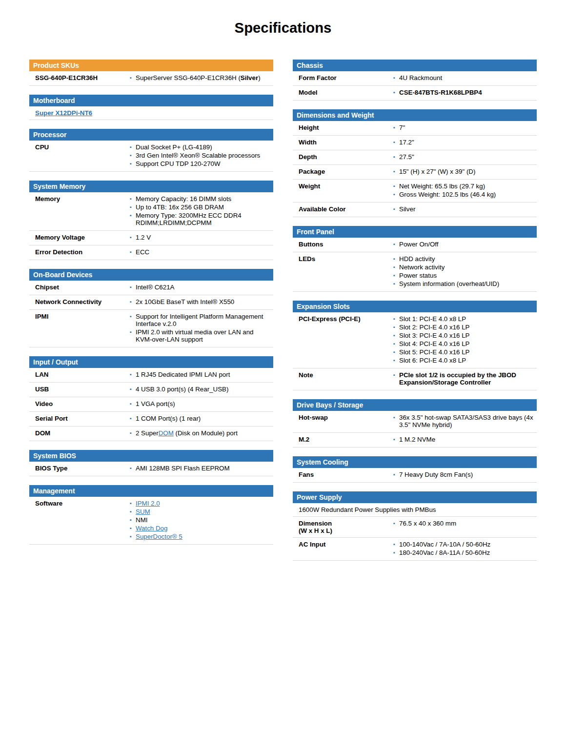Specifications
Product SKUs
| SSG-640P-E1CR36H | SuperServer SSG-640P-E1CR36H ( Silver ) |
Motherboard
| Super X12DPi-NT6 |
Processor
| CPU | Dual Socket P+ (LG-4189) 3rd Gen Intel® Xeon® Scalable processors Support CPU TDP 120-270W |
System Memory
| Memory | Memory Capacity: 16 DIMM slots Up to 4TB: 16x 256 GB DRAM Memory Type: 3200MHz ECC DDR4 RDIMM;LRDIMM;DCPMM |
| Memory Voltage | 1.2 V |
| Error Detection | ECC |
On-Board Devices
| Chipset | Intel® C621A |
| Network Connectivity | 2x 10GbE BaseT with Intel® X550 |
| IPMI | Support for Intelligent Platform Management Interface v.2.0 IPMI 2.0 with virtual media over LAN and KVM-over-LAN support |
Input / Output
| LAN | 1 RJ45 Dedicated IPMI LAN port |
| USB | 4 USB 3.0 port(s) (4 Rear_USB) |
| Video | 1 VGA port(s) |
| Serial Port | 1 COM Port(s) (1 rear) |
| DOM | 2 Super DOM (Disk on Module) port |
System BIOS
| BIOS Type | AMI 128MB SPI Flash EEPROM |
Management
| Software | IPMI 2.0 SUM NMI Watch Dog SuperDoctor® 5 |
Chassis
| Form Factor | 4U Rackmount |
| Model | CSE-847BTS-R1K68LPBP4 |
Dimensions and Weight
| Height | 7" |
| Width | 17.2" |
| Depth | 27.5" |
| Package | 15" (H) x 27" (W) x 39" (D) |
| Weight | Net Weight: 65.5 lbs (29.7 kg) Gross Weight: 102.5 lbs (46.4 kg) |
| Available Color | Silver |
Front Panel
| Buttons | Power On/Off |
| LEDs | HDD activity Network activity Power status System information (overheat/UID) |
Expansion Slots
| PCI-Express (PCI-E) | Slot 1: PCI-E 4.0 x8 LP Slot 2: PCI-E 4.0 x16 LP Slot 3: PCI-E 4.0 x16 LP Slot 4: PCI-E 4.0 x16 LP Slot 5: PCI-E 4.0 x16 LP Slot 6: PCI-E 4.0 x8 LP |
| Note | PCIe slot 1/2 is occupied by the JBOD Expansion/Storage Controller |
Drive Bays / Storage
| Hot-swap | 36x 3.5" hot-swap SATA3/SAS3 drive bays (4x 3.5" NVMe hybrid) |
| M.2 | 1 M.2 NVMe |
System Cooling
| Fans | 7 Heavy Duty 8cm Fan(s) |
Power Supply
| 1600W Redundant Power Supplies with PMBus |
| Dimension (W x H x L) | 76.5 x 40 x 360 mm |
| AC Input | 100-140Vac / 7A-10A / 50-60Hz 180-240Vac / 8A-11A / 50-60Hz |